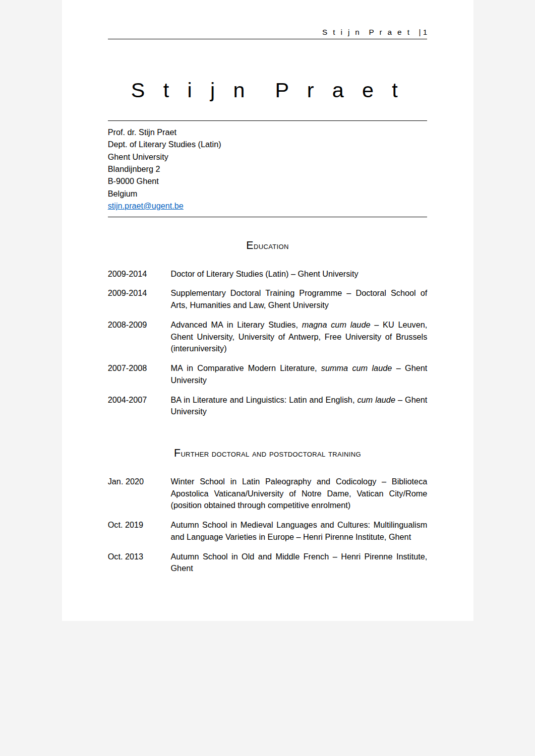S t i j n P r a e t | 1
S t i j n P r a e t
Prof. dr. Stijn Praet
Dept. of Literary Studies (Latin)
Ghent University
Blandijnberg 2
B-9000 Ghent
Belgium
stijn.praet@ugent.be
Education
| 2009-2014 | Doctor of Literary Studies (Latin) – Ghent University |
| 2009-2014 | Supplementary Doctoral Training Programme – Doctoral School of Arts, Humanities and Law, Ghent University |
| 2008-2009 | Advanced MA in Literary Studies, magna cum laude – KU Leuven, Ghent University, University of Antwerp, Free University of Brussels (interuniversity) |
| 2007-2008 | MA in Comparative Modern Literature, summa cum laude – Ghent University |
| 2004-2007 | BA in Literature and Linguistics: Latin and English, cum laude – Ghent University |
Further doctoral and postdoctoral training
| Jan. 2020 | Winter School in Latin Paleography and Codicology – Biblioteca Apostolica Vaticana/University of Notre Dame, Vatican City/Rome (position obtained through competitive enrolment) |
| Oct. 2019 | Autumn School in Medieval Languages and Cultures: Multilingualism and Language Varieties in Europe – Henri Pirenne Institute, Ghent |
| Oct. 2013 | Autumn School in Old and Middle French – Henri Pirenne Institute, Ghent |